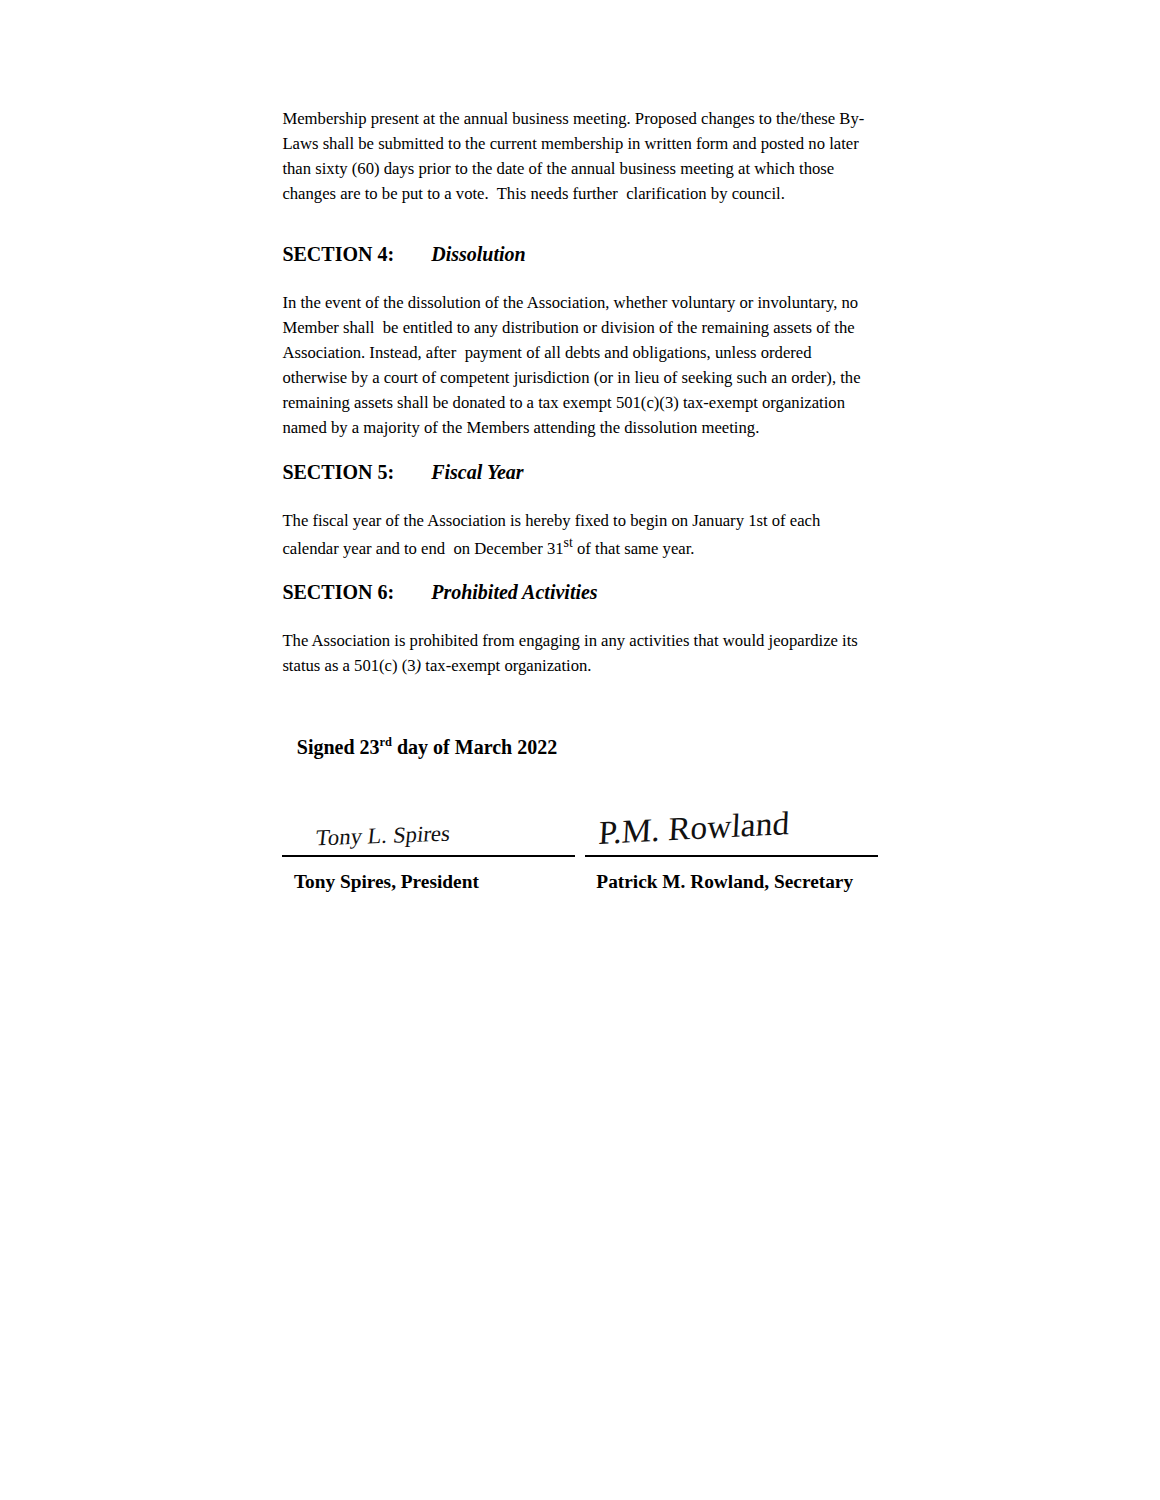Membership present at the annual business meeting. Proposed changes to the/these By-Laws shall be submitted to the current membership in written form and posted no later than sixty (60) days prior to the date of the annual business meeting at which those changes are to be put to a vote. This needs further clarification by council.
SECTION 4: Dissolution
In the event of the dissolution of the Association, whether voluntary or involuntary, no Member shall be entitled to any distribution or division of the remaining assets of the Association. Instead, after payment of all debts and obligations, unless ordered otherwise by a court of competent jurisdiction (or in lieu of seeking such an order), the remaining assets shall be donated to a tax exempt 501(c)(3) tax-exempt organization named by a majority of the Members attending the dissolution meeting.
SECTION 5: Fiscal Year
The fiscal year of the Association is hereby fixed to begin on January 1st of each calendar year and to end on December 31st of that same year.
SECTION 6: Prohibited Activities
The Association is prohibited from engaging in any activities that would jeopardize its
status as a 501(c) (3) tax-exempt organization.
Signed 23rd day of March 2022
| Tony L. Spires Tony Spires, President | P.M. Rowland Patrick M. Rowland, Secretary |